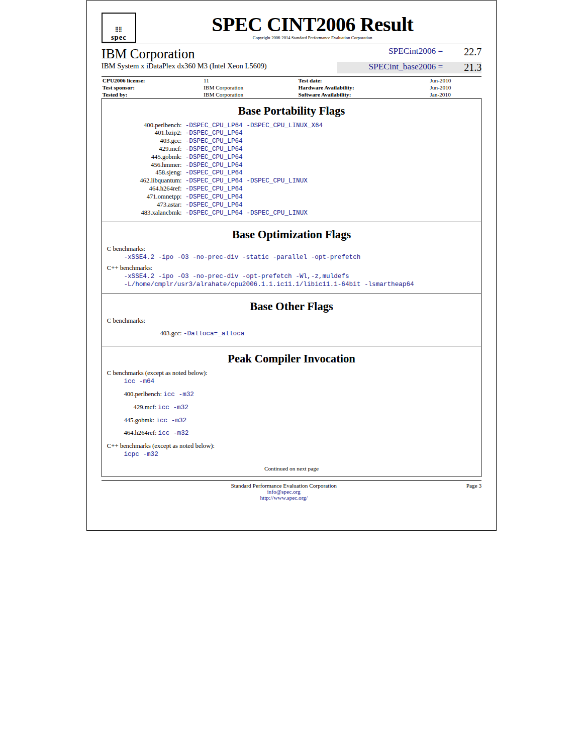⣿⣿
spec
SPEC CINT2006 Result
Copyright 2006-2014 Standard Performance Evaluation Corporation
| IBM Corporation | SPECint2006 = | 22.7 |
| IBM System x iDataPlex dx360 M3 (Intel Xeon L5609) | SPECint_base2006 = | 21.3 |
| CPU2006 license: | 11 | Test date: | Jun-2010 |
| Test sponsor: | IBM Corporation | Hardware Availability: | Jun-2010 |
| Tested by: | IBM Corporation | Software Availability: | Jan-2010 |
Base Portability Flags
400.perlbench: -DSPEC_CPU_LP64 -DSPEC_CPU_LINUX_X64 401.bzip2: -DSPEC_CPU_LP64 403.gcc: -DSPEC_CPU_LP64 429.mcf: -DSPEC_CPU_LP64 445.gobmk: -DSPEC_CPU_LP64 456.hmmer: -DSPEC_CPU_LP64 458.sjeng: -DSPEC_CPU_LP64 462.libquantum: -DSPEC_CPU_LP64 -DSPEC_CPU_LINUX 464.h264ref: -DSPEC_CPU_LP64 471.omnetpp: -DSPEC_CPU_LP64 473.astar: -DSPEC_CPU_LP64 483.xalancbmk: -DSPEC_CPU_LP64 -DSPEC_CPU_LINUX
Base Optimization Flags
C benchmarks:
-xSSE4.2 -ipo -O3 -no-prec-div -static -parallel -opt-prefetch
C++ benchmarks:
-xSSE4.2 -ipo -O3 -no-prec-div -opt-prefetch -Wl,-z,muldefs
-L/home/cmplr/usr3/alrahate/cpu2006.1.1.ic11.1/libic11.1-64bit -lsmartheap64
Base Other Flags
C benchmarks:
403.gcc: -Dalloca=_alloca
Peak Compiler Invocation
C benchmarks (except as noted below):
icc -m64
400.perlbench: icc -m32
429.mcf: icc -m32
445.gobmk: icc -m32
464.h264ref: icc -m32
C++ benchmarks (except as noted below):
icpc -m32
Continued on next page
Standard Performance Evaluation Corporation
info@spec.org
http://www.spec.org/
Page 3